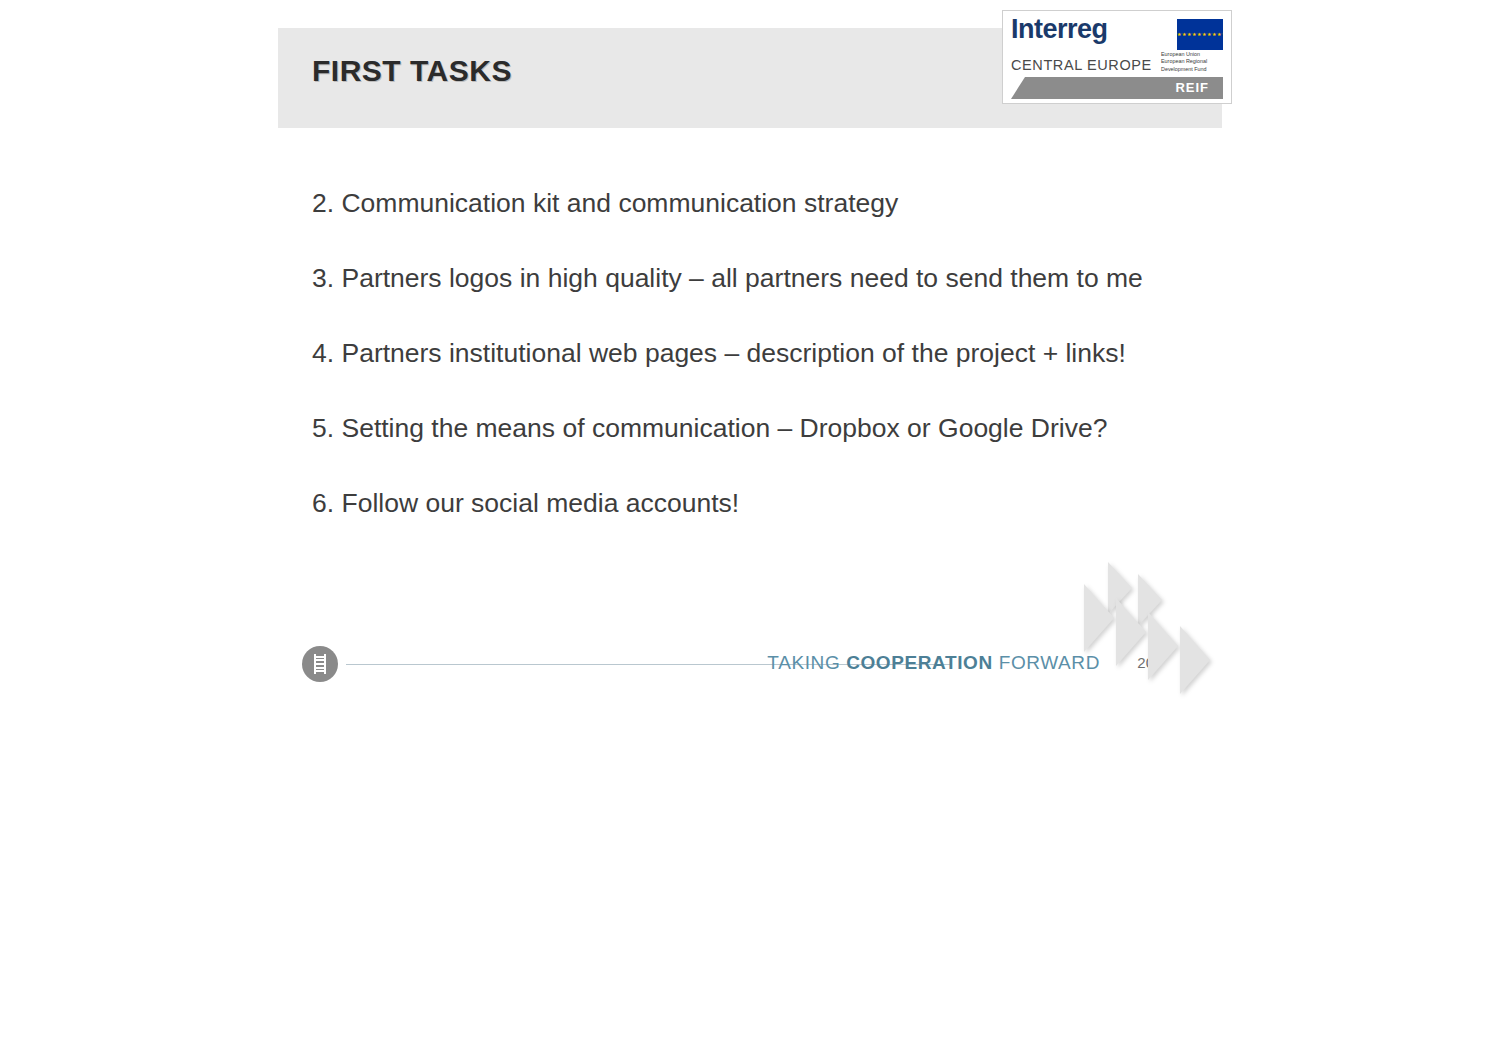FIRST TASKS
Interreg
CENTRAL EUROPE
European Union
European Regional
Development Fund
REIF
2. Communication kit and communication strategy
3. Partners logos in high quality – all partners need to send them to me
4. Partners institutional web pages – description of the project + links!
5. Setting the means of communication – Dropbox or Google Drive?
6. Follow our social media accounts!
TAKING COOPERATION FORWARD
20